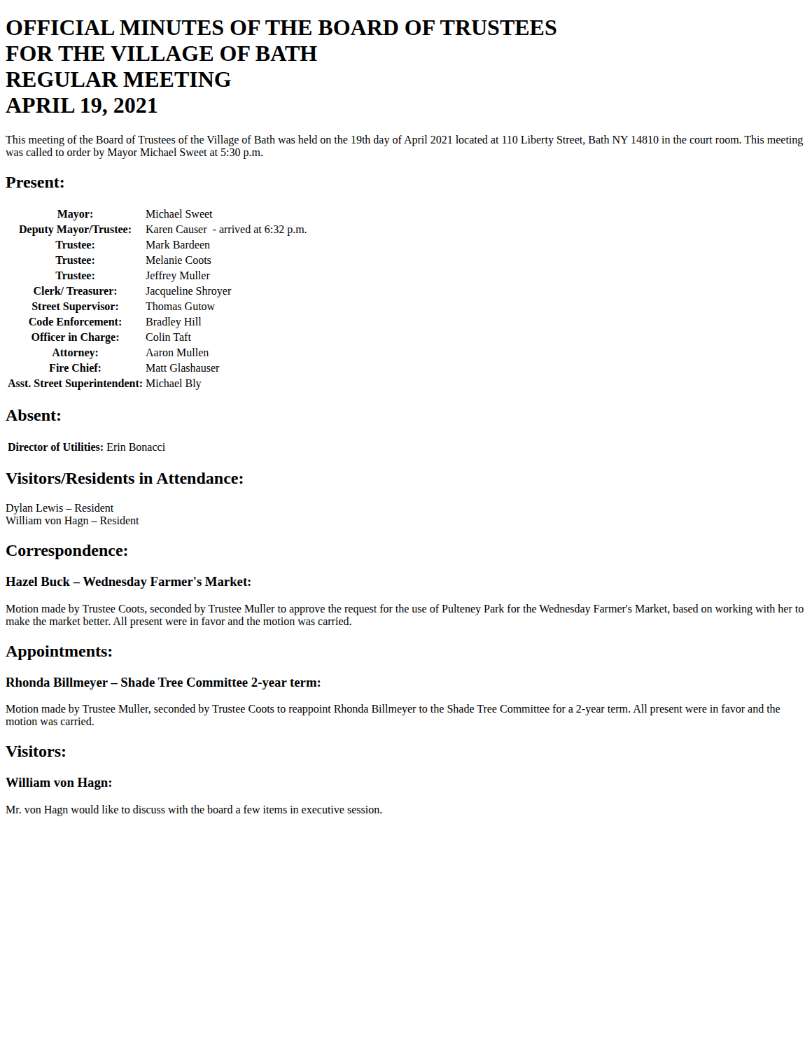OFFICIAL MINUTES OF THE BOARD OF TRUSTEES
FOR THE VILLAGE OF BATH
REGULAR MEETING
APRIL 19, 2021
This meeting of the Board of Trustees of the Village of Bath was held on the 19th day of April 2021 located at 110 Liberty Street, Bath NY 14810 in the court room. This meeting was called to order by Mayor Michael Sweet at 5:30 p.m.
Present:
| Mayor: | Michael Sweet |
| Deputy Mayor/Trustee: | Karen Causer - arrived at 6:32 p.m. |
| Trustee: | Mark Bardeen |
| Trustee: | Melanie Coots |
| Trustee: | Jeffrey Muller |
| Clerk/ Treasurer: | Jacqueline Shroyer |
| Street Supervisor: | Thomas Gutow |
| Code Enforcement: | Bradley Hill |
| Officer in Charge: | Colin Taft |
| Attorney: | Aaron Mullen |
| Fire Chief: | Matt Glashauser |
| Asst. Street Superintendent: | Michael Bly |
Absent:
| Director of Utilities: | Erin Bonacci |
Visitors/Residents in Attendance:
Dylan Lewis – Resident
William von Hagn – Resident
Correspondence:
Hazel Buck – Wednesday Farmer's Market:
Motion made by Trustee Coots, seconded by Trustee Muller to approve the request for the use of Pulteney Park for the Wednesday Farmer's Market, based on working with her to make the market better. All present were in favor and the motion was carried.
Appointments:
Rhonda Billmeyer – Shade Tree Committee 2-year term:
Motion made by Trustee Muller, seconded by Trustee Coots to reappoint Rhonda Billmeyer to the Shade Tree Committee for a 2-year term. All present were in favor and the motion was carried.
Visitors:
William von Hagn:
Mr. von Hagn would like to discuss with the board a few items in executive session.